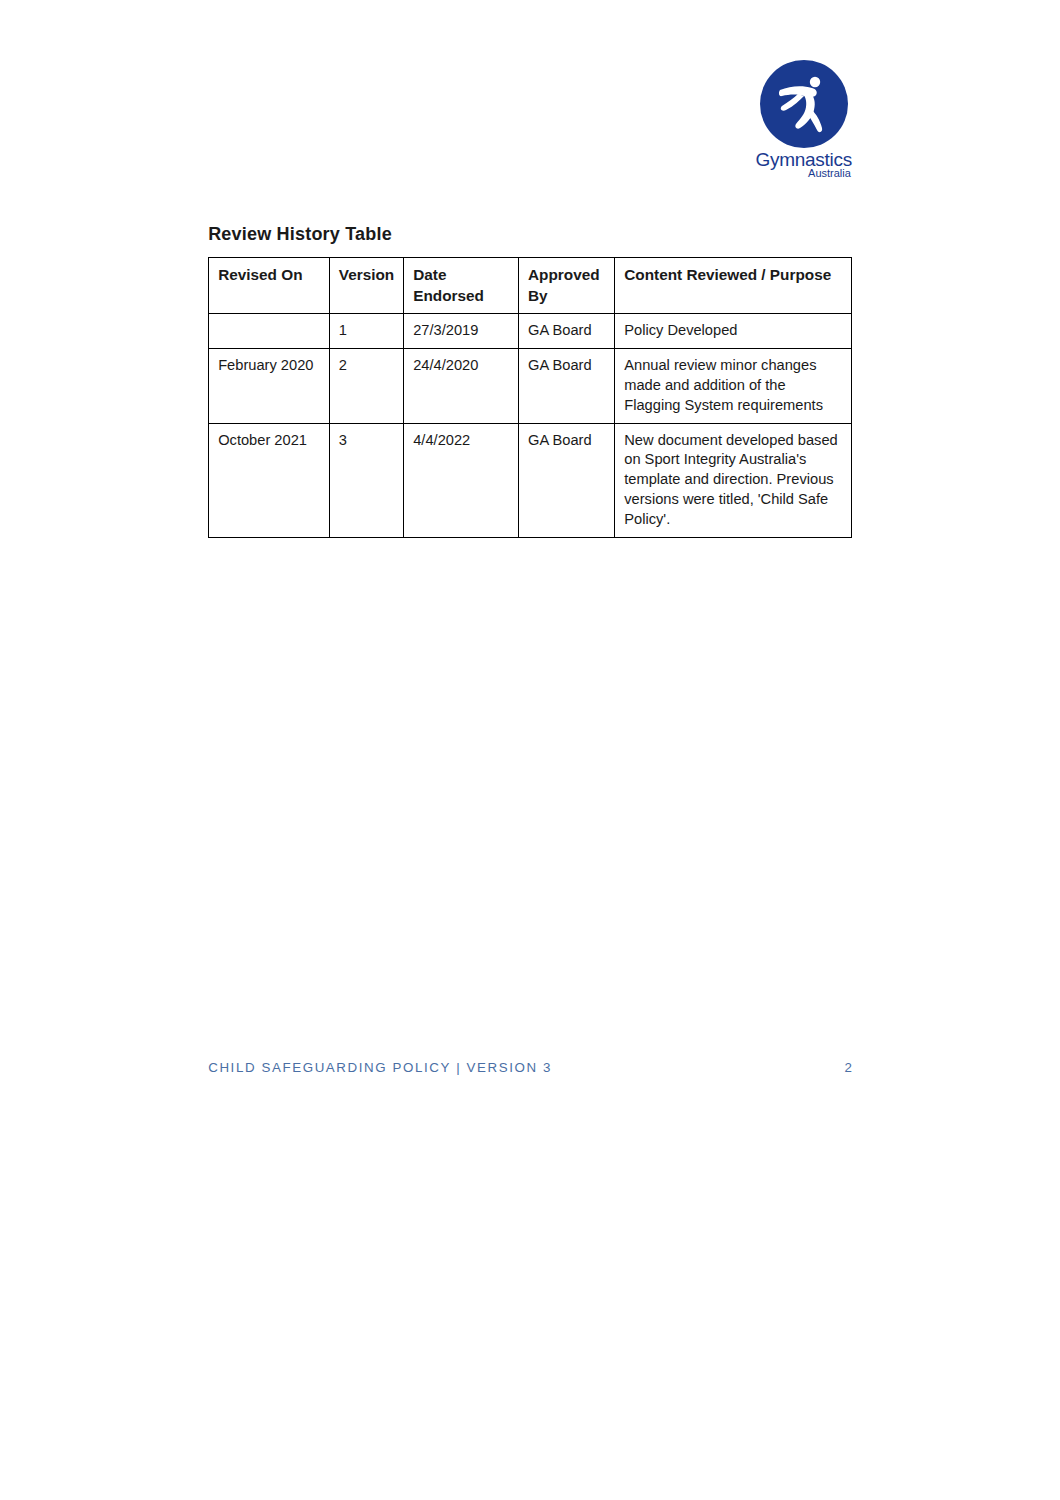Gymnastics Australia
Review History Table
| Revised On | Version | Date Endorsed | Approved By | Content Reviewed / Purpose |
| --- | --- | --- | --- | --- |
| | 1 | 27/3/2019 | GA Board | Policy Developed |
| February 2020 | 2 | 24/4/2020 | GA Board | Annual review minor changes made and addition of the Flagging System requirements |
| October 2021 | 3 | 4/4/2022 | GA Board | New document developed based on Sport Integrity Australia's template and direction. Previous versions were titled, 'Child Safe Policy'. |
CHILD SAFEGUARDING POLICY | VERSION 3 2